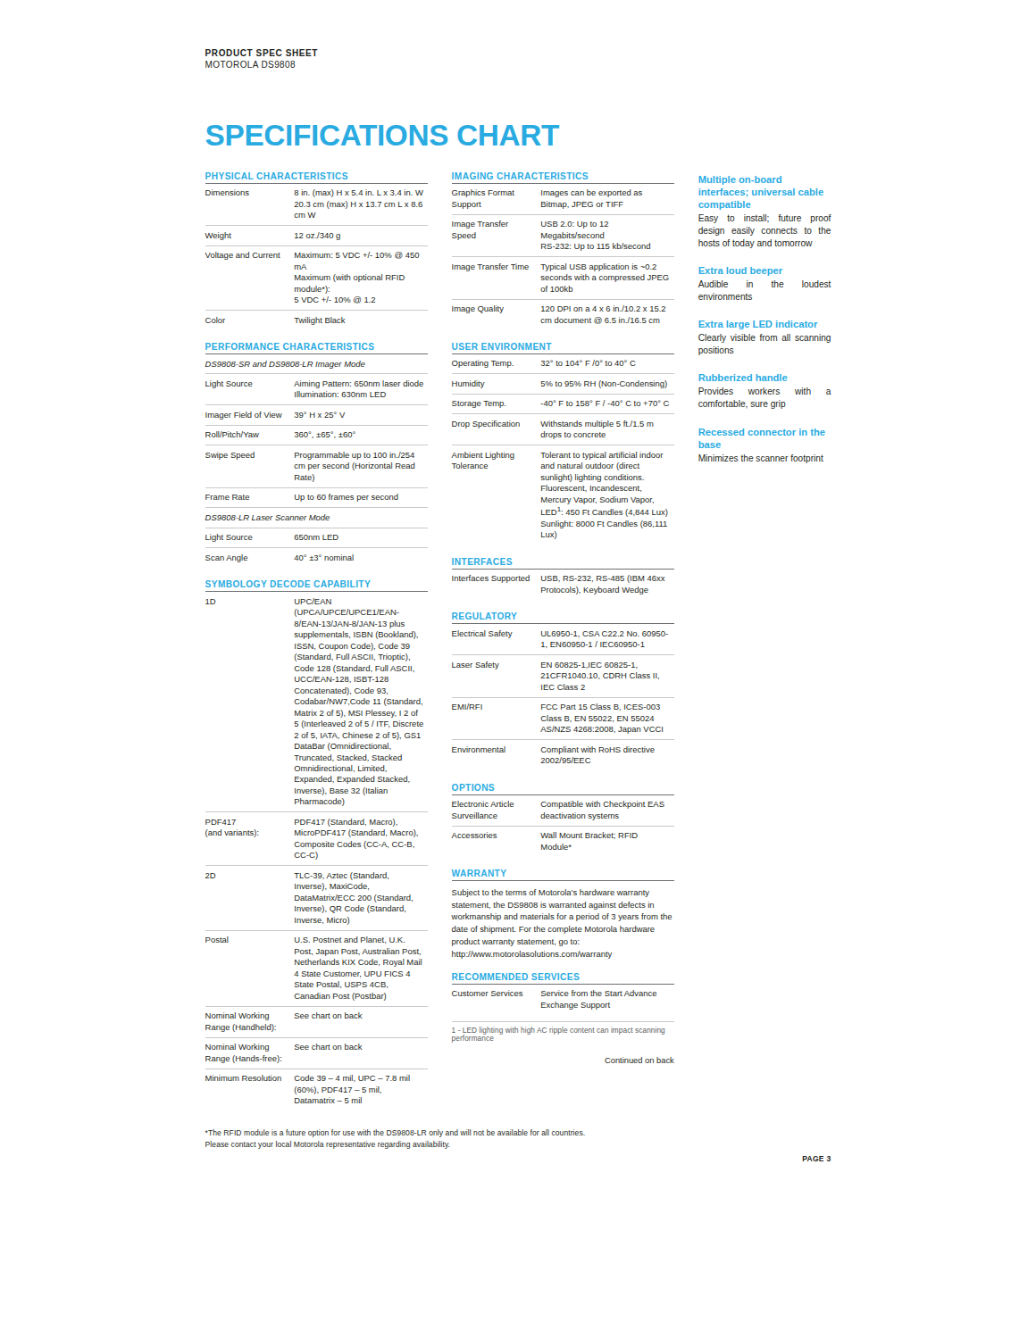PRODUCT SPEC SHEET
MOTOROLA DS9808
SPECIFICATIONS CHART
PHYSICAL CHARACTERISTICS
| Dimensions | 8 in. (max) H x 5.4 in. L x 3.4 in. W 20.3 cm (max) H x 13.7 cm L x 8.6 cm W |
| Weight | 12 oz./340 g |
| Voltage and Current | Maximum: 5 VDC +/- 10% @ 450 mA Maximum (with optional RFID module*): 5 VDC +/- 10% @ 1.2 |
| Color | Twilight Black |
PERFORMANCE CHARACTERISTICS
| DS9808-SR and DS9808-LR Imager Mode |
| Light Source | Aiming Pattern: 650nm laser diode Illumination: 630nm LED |
| Imager Field of View | 39° H x 25° V |
| Roll/Pitch/Yaw | 360°, ±65°, ±60° |
| Swipe Speed | Programmable up to 100 in./254 cm per second (Horizontal Read Rate) |
| Frame Rate | Up to 60 frames per second |
| DS9808-LR Laser Scanner Mode |
| Light Source | 650nm LED |
| Scan Angle | 40° ±3° nominal |
SYMBOLOGY DECODE CAPABILITY
| 1D | UPC/EAN (UPCA/UPCE/UPCE1/EAN-8/EAN-13/JAN-8/JAN-13 plus supplementals, ISBN (Bookland), ISSN, Coupon Code), Code 39 (Standard, Full ASCII, Trioptic), Code 128 (Standard, Full ASCII, UCC/EAN-128, ISBT-128 Concatenated), Code 93, Codabar/NW7,Code 11 (Standard, Matrix 2 of 5), MSI Plessey, I 2 of 5 (Interleaved 2 of 5 / ITF, Discrete 2 of 5, IATA, Chinese 2 of 5), GS1 DataBar (Omnidirectional, Truncated, Stacked, Stacked Omnidirectional, Limited, Expanded, Expanded Stacked, Inverse), Base 32 (Italian Pharmacode) |
| PDF417 (and variants): | PDF417 (Standard, Macro), MicroPDF417 (Standard, Macro), Composite Codes (CC-A, CC-B, CC-C) |
| 2D | TLC-39, Aztec (Standard, Inverse), MaxiCode, DataMatrix/ECC 200 (Standard, Inverse), QR Code (Standard, Inverse, Micro) |
| Postal | U.S. Postnet and Planet, U.K. Post, Japan Post, Australian Post, Netherlands KIX Code, Royal Mail 4 State Customer, UPU FICS 4 State Postal, USPS 4CB, Canadian Post (Postbar) |
| Nominal Working Range (Handheld): | See chart on back |
| Nominal Working Range (Hands-free): | See chart on back |
| Minimum Resolution | Code 39 – 4 mil, UPC – 7.8 mil (60%), PDF417 – 5 mil, Datamatrix – 5 mil |
IMAGING CHARACTERISTICS
| Graphics Format Support | Images can be exported as Bitmap, JPEG or TIFF |
| Image Transfer Speed | USB 2.0: Up to 12 Megabits/second RS-232: Up to 115 kb/second |
| Image Transfer Time | Typical USB application is ~0.2 seconds with a compressed JPEG of 100kb |
| Image Quality | 120 DPI on a 4 x 6 in./10.2 x 15.2 cm document @ 6.5 in./16.5 cm |
USER ENVIRONMENT
| Operating Temp. | 32° to 104° F /0° to 40° C |
| Humidity | 5% to 95% RH (Non-Condensing) |
| Storage Temp. | -40° F to 158° F / -40° C to +70° C |
| Drop Specification | Withstands multiple 5 ft./1.5 m drops to concrete |
| Ambient Lighting Tolerance | Tolerant to typical artificial indoor and natural outdoor (direct sunlight) lighting conditions. Fluorescent, Incandescent, Mercury Vapor, Sodium Vapor, LED 1 : 450 Ft Candles (4,844 Lux) Sunlight: 8000 Ft Candles (86,111 Lux) |
INTERFACES
| Interfaces Supported | USB, RS-232, RS-485 (IBM 46xx Protocols), Keyboard Wedge |
REGULATORY
| Electrical Safety | UL6950-1, CSA C22.2 No. 60950-1, EN60950-1 / IEC60950-1 |
| Laser Safety | EN 60825-1,IEC 60825-1, 21CFR1040.10, CDRH Class II, IEC Class 2 |
| EMI/RFI | FCC Part 15 Class B, ICES-003 Class B, EN 55022, EN 55024 AS/NZS 4268:2008, Japan VCCI |
| Environmental | Compliant with RoHS directive 2002/95/EEC |
OPTIONS
| Electronic Article Surveillance | Compatible with Checkpoint EAS deactivation systems |
| Accessories | Wall Mount Bracket; RFID Module* |
WARRANTY
Subject to the terms of Motorola's hardware warranty statement, the DS9808 is warranted against defects in workmanship and materials for a period of 3 years from the date of shipment. For the complete Motorola hardware product warranty statement, go to: http://www.motorolasolutions.com/warranty
RECOMMENDED SERVICES
| Customer Services | Service from the Start Advance Exchange Support |
1 - LED lighting with high AC ripple content can impact scanning performance
Continued on back
Multiple on-board interfaces; universal cable compatible
Easy to install; future proof design easily connects to the hosts of today and tomorrow
Extra loud beeper
Audible in the loudest environments
Extra large LED indicator
Clearly visible from all scanning positions
Rubberized handle
Provides workers with a comfortable, sure grip
Recessed connector in the base
Minimizes the scanner footprint
*The RFID module is a future option for use with the DS9808-LR only and will not be available for all countries.
Please contact your local Motorola representative regarding availability.
PAGE 3